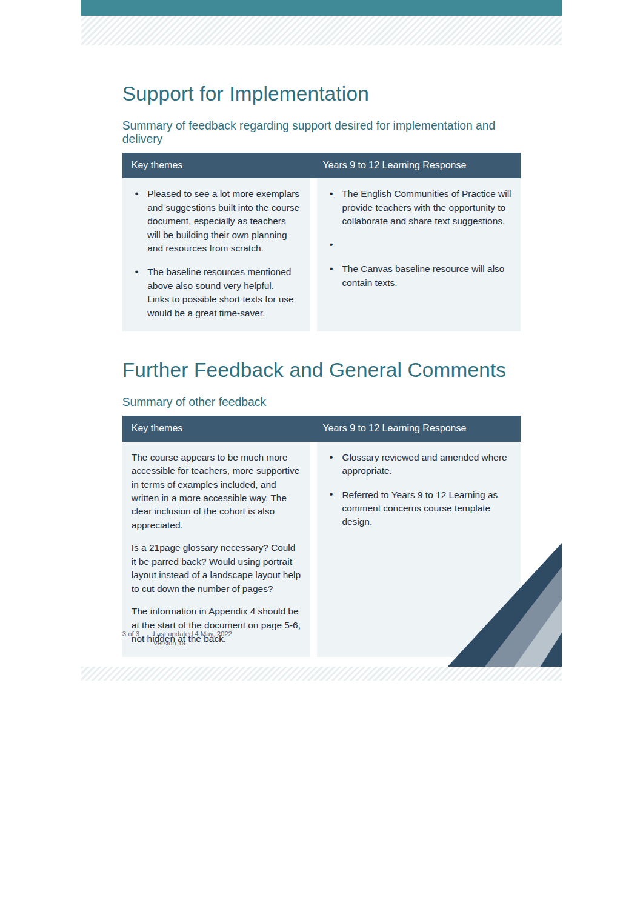Support for Implementation
Summary of feedback regarding support desired for implementation and delivery
| Key themes | Years 9 to 12 Learning Response |
| --- | --- |
| Pleased to see a lot more exemplars and suggestions built into the course document, especially as teachers will be building their own planning and resources from scratch. The baseline resources mentioned above also sound very helpful. Links to possible short texts for use would be a great time-saver. | The English Communities of Practice will provide teachers with the opportunity to collaborate and share text suggestions. The Canvas baseline resource will also contain texts. |
Further Feedback and General Comments
Summary of other feedback
| Key themes | Years 9 to 12 Learning Response |
| --- | --- |
| The course appears to be much more accessible for teachers, more supportive in terms of examples included, and written in a more accessible way. The clear inclusion of the cohort is also appreciated. Is a 21page glossary necessary? Could it be parred back? Would using portrait layout instead of a landscape layout help to cut down the number of pages? The information in Appendix 4 should be at the start of the document on page 5-6, not hidden at the back. | Glossary reviewed and amended where appropriate. Referred to Years 9 to 12 Learning as comment concerns course template design. |
3 of 3
Last updated 4 May, 2022
Version 1a